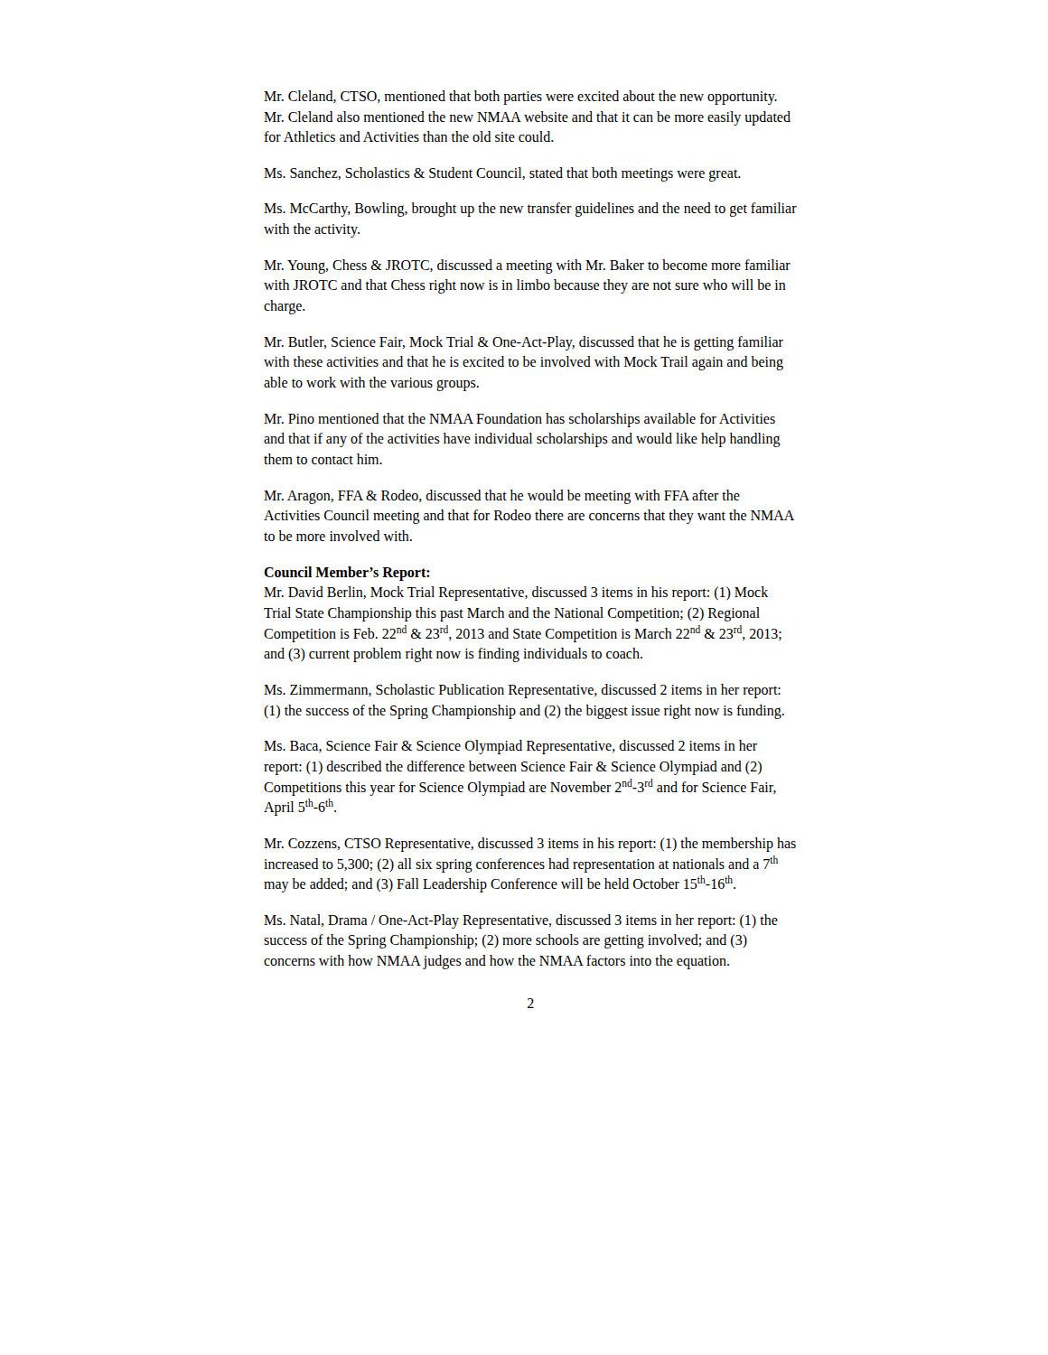Mr. Cleland, CTSO, mentioned that both parties were excited about the new opportunity. Mr. Cleland also mentioned the new NMAA website and that it can be more easily updated for Athletics and Activities than the old site could.
Ms. Sanchez, Scholastics & Student Council, stated that both meetings were great.
Ms. McCarthy, Bowling, brought up the new transfer guidelines and the need to get familiar with the activity.
Mr. Young, Chess & JROTC, discussed a meeting with Mr. Baker to become more familiar with JROTC and that Chess right now is in limbo because they are not sure who will be in charge.
Mr. Butler, Science Fair, Mock Trial & One-Act-Play, discussed that he is getting familiar with these activities and that he is excited to be involved with Mock Trail again and being able to work with the various groups.
Mr. Pino mentioned that the NMAA Foundation has scholarships available for Activities and that if any of the activities have individual scholarships and would like help handling them to contact him.
Mr. Aragon, FFA & Rodeo, discussed that he would be meeting with FFA after the Activities Council meeting and that for Rodeo there are concerns that they want the NMAA to be more involved with.
Council Member’s Report:
Mr. David Berlin, Mock Trial Representative, discussed 3 items in his report: (1) Mock Trial State Championship this past March and the National Competition; (2) Regional Competition is Feb. 22nd & 23rd, 2013 and State Competition is March 22nd & 23rd, 2013; and (3) current problem right now is finding individuals to coach.
Ms. Zimmermann, Scholastic Publication Representative, discussed 2 items in her report: (1) the success of the Spring Championship and (2) the biggest issue right now is funding.
Ms. Baca, Science Fair & Science Olympiad Representative, discussed 2 items in her report: (1) described the difference between Science Fair & Science Olympiad and (2) Competitions this year for Science Olympiad are November 2nd-3rd and for Science Fair, April 5th-6th.
Mr. Cozzens, CTSO Representative, discussed 3 items in his report: (1) the membership has increased to 5,300; (2) all six spring conferences had representation at nationals and a 7th may be added; and (3) Fall Leadership Conference will be held October 15th-16th.
Ms. Natal, Drama / One-Act-Play Representative, discussed 3 items in her report: (1) the success of the Spring Championship; (2) more schools are getting involved; and (3) concerns with how NMAA judges and how the NMAA factors into the equation.
2